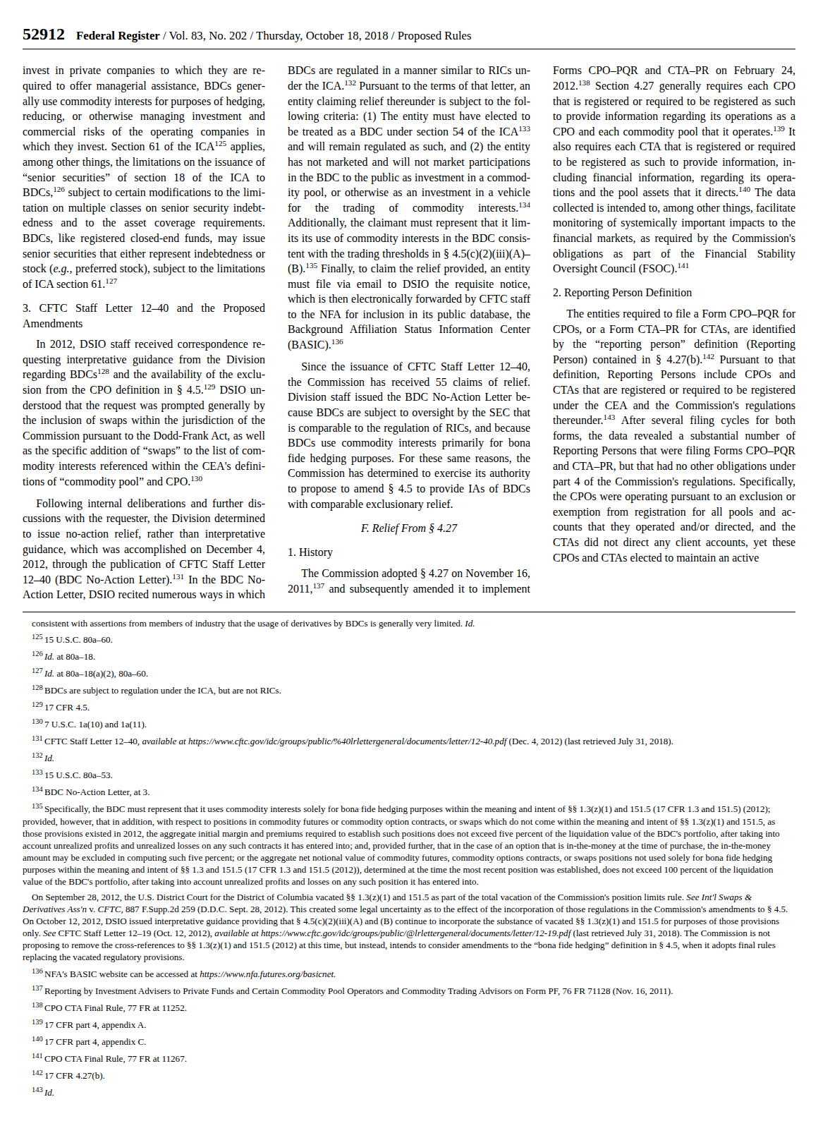52912 Federal Register / Vol. 83, No. 202 / Thursday, October 18, 2018 / Proposed Rules
invest in private companies to which they are required to offer managerial assistance, BDCs generally use commodity interests for purposes of hedging, reducing, or otherwise managing investment and commercial risks of the operating companies in which they invest. Section 61 of the ICA125 applies, among other things, the limitations on the issuance of “senior securities” of section 18 of the ICA to BDCs,126 subject to certain modifications to the limitation on multiple classes on senior security indebtedness and to the asset coverage requirements. BDCs, like registered closed-end funds, may issue senior securities that either represent indebtedness or stock (e.g., preferred stock), subject to the limitations of ICA section 61.127
3. CFTC Staff Letter 12–40 and the Proposed Amendments
In 2012, DSIO staff received correspondence requesting interpretative guidance from the Division regarding BDCs128 and the availability of the exclusion from the CPO definition in § 4.5.129 DSIO understood that the request was prompted generally by the inclusion of swaps within the jurisdiction of the Commission pursuant to the Dodd-Frank Act, as well as the specific addition of “swaps” to the list of commodity interests referenced within the CEA's definitions of “commodity pool” and CPO.130
Following internal deliberations and further discussions with the requester, the Division determined to issue no-action relief, rather than interpretative guidance, which was accomplished on December 4, 2012, through the publication of CFTC Staff Letter 12–40 (BDC No-Action Letter).131 In the BDC No-Action Letter, DSIO recited numerous ways in which BDCs are regulated in a manner similar to RICs under the ICA.132 Pursuant to the terms of that letter, an entity claiming relief thereunder is subject to the following criteria: (1) The entity must have elected to be treated as a BDC under section 54 of the ICA133 and will remain regulated as such, and (2) the entity has not marketed and will not market participations in the BDC to the public as investment in a commodity pool, or otherwise as an investment in a vehicle for the trading of commodity interests.134 Additionally, the claimant must represent that it limits its use of commodity interests in the BDC consistent with the trading thresholds in § 4.5(c)(2)(iii)(A)–(B).135 Finally, to claim the relief provided, an entity must file via email to DSIO the requisite notice, which is then electronically forwarded by CFTC staff to the NFA for inclusion in its public database, the Background Affiliation Status Information Center (BASIC).136
Since the issuance of CFTC Staff Letter 12–40, the Commission has received 55 claims of relief. Division staff issued the BDC No-Action Letter because BDCs are subject to oversight by the SEC that is comparable to the regulation of RICs, and because BDCs use commodity interests primarily for bona fide hedging purposes. For these same reasons, the Commission has determined to exercise its authority to propose to amend § 4.5 to provide IAs of BDCs with comparable exclusionary relief.
F. Relief From § 4.27
1. History
The Commission adopted § 4.27 on November 16, 2011,137 and subsequently amended it to implement Forms CPO–PQR and CTA–PR on February 24, 2012.138 Section 4.27 generally requires each CPO that is registered or required to be registered as such to provide information regarding its operations as a CPO and each commodity pool that it operates.139 It also requires each CTA that is registered or required to be registered as such to provide information, including financial information, regarding its operations and the pool assets that it directs.140 The data collected is intended to, among other things, facilitate monitoring of systemically important impacts to the financial markets, as required by the Commission's obligations as part of the Financial Stability Oversight Council (FSOC).141
2. Reporting Person Definition
The entities required to file a Form CPO–PQR for CPOs, or a Form CTA–PR for CTAs, are identified by the “reporting person” definition (Reporting Person) contained in § 4.27(b).142 Pursuant to that definition, Reporting Persons include CPOs and CTAs that are registered or required to be registered under the CEA and the Commission's regulations thereunder.143 After several filing cycles for both forms, the data revealed a substantial number of Reporting Persons that were filing Forms CPO–PQR and CTA–PR, but that had no other obligations under part 4 of the Commission's regulations. Specifically, the CPOs were operating pursuant to an exclusion or exemption from registration for all pools and accounts that they operated and/or directed, and the CTAs did not direct any client accounts, yet these CPOs and CTAs elected to maintain an active
consistent with assertions from members of industry that the usage of derivatives by BDCs is generally very limited. Id.
12515 U.S.C. 80a–60.
126 Id. at 80a–18.
127 Id. at 80a–18(a)(2), 80a–60.
128 BDCs are subject to regulation under the ICA, but are not RICs.
12917 CFR 4.5.
1307 U.S.C. 1a(10) and 1a(11).
131 CFTC Staff Letter 12–40, available at https://www.cftc.gov/idc/groups/public/%40lrlettergeneral/documents/letter/12-40.pdf (Dec. 4, 2012) (last retrieved July 31, 2018).
132 Id.
13315 U.S.C. 80a–53.
134 BDC No-Action Letter, at 3.
135 Specifically, the BDC must represent that it uses commodity interests solely for bona fide hedging purposes within the meaning and intent of §§ 1.3(z)(1) and 151.5 (17 CFR 1.3 and 151.5) (2012); provided, however, that in addition, with respect to positions in commodity futures or commodity option contracts, or swaps which do not come within the meaning and intent of §§ 1.3(z)(1) and 151.5, as those provisions existed in 2012, the aggregate initial margin and premiums required to establish such positions does not exceed five percent of the liquidation value of the BDC's portfolio, after taking into account unrealized profits and unrealized losses on any such contracts it has entered into; and, provided further, that in the case of an option that is in-the-money at the time of purchase, the in-the-money amount may be excluded in computing such five percent; or the aggregate net notional value of commodity futures, commodity options contracts, or swaps positions not used solely for bona fide hedging purposes within the meaning and intent of §§ 1.3 and 151.5 (17 CFR 1.3 and 151.5 (2012)), determined at the time the most recent position was established, does not exceed 100 percent of the liquidation value of the BDC's portfolio, after taking into account unrealized profits and losses on any such position it has entered into.
On September 28, 2012, the U.S. District Court for the District of Columbia vacated §§ 1.3(z)(1) and 151.5 as part of the total vacation of the Commission's position limits rule. See Int'l Swaps & Derivatives Ass'n v. CFTC, 887 F.Supp.2d 259 (D.D.C. Sept. 28, 2012). This created some legal uncertainty as to the effect of the incorporation of those regulations in the Commission's amendments to § 4.5. On October 12, 2012, DSIO issued interpretative guidance providing that § 4.5(c)(2)(iii)(A) and (B) continue to incorporate the substance of vacated §§ 1.3(z)(1) and 151.5 for purposes of those provisions only. See CFTC Staff Letter 12–19 (Oct. 12, 2012), available at https://www.cftc.gov/idc/groups/public/@lrlettergeneral/documents/letter/12-19.pdf (last retrieved July 31, 2018). The Commission is not proposing to remove the cross-references to §§ 1.3(z)(1) and 151.5 (2012) at this time, but instead, intends to consider amendments to the “bona fide hedging” definition in § 4.5, when it adopts final rules replacing the vacated regulatory provisions.
136 NFA's BASIC website can be accessed at https://www.nfa.futures.org/basicnet.
137 Reporting by Investment Advisers to Private Funds and Certain Commodity Pool Operators and Commodity Trading Advisors on Form PF, 76 FR 71128 (Nov. 16, 2011).
138 CPO CTA Final Rule, 77 FR at 11252.
13917 CFR part 4, appendix A.
14017 CFR part 4, appendix C.
141 CPO CTA Final Rule, 77 FR at 11267.
14217 CFR 4.27(b).
143 Id.